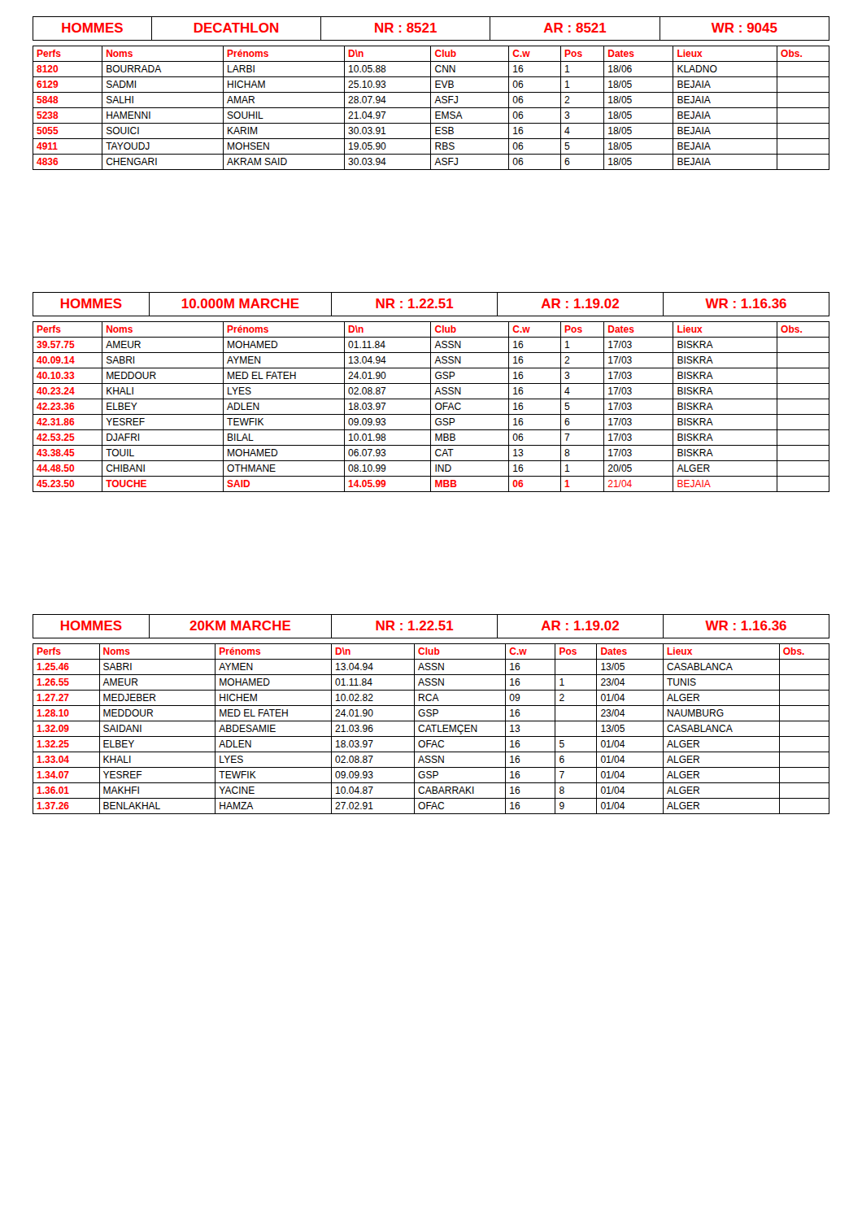| HOMMES | DECATHLON | NR : 8521 | AR : 8521 | WR : 9045 |
| Perfs | Noms | Prénoms | D\n | Club | C.w | Pos | Dates | Lieux | Obs. |
| --- | --- | --- | --- | --- | --- | --- | --- | --- | --- |
| 8120 | BOURRADA | LARBI | 10.05.88 | CNN | 16 | 1 | 18/06 | KLADNO | |
| 6129 | SADMI | HICHAM | 25.10.93 | EVB | 06 | 1 | 18/05 | BEJAIA | |
| 5848 | SALHI | AMAR | 28.07.94 | ASFJ | 06 | 2 | 18/05 | BEJAIA | |
| 5238 | HAMENNI | SOUHIL | 21.04.97 | EMSA | 06 | 3 | 18/05 | BEJAIA | |
| 5055 | SOUICI | KARIM | 30.03.91 | ESB | 16 | 4 | 18/05 | BEJAIA | |
| 4911 | TAYOUDJ | MOHSEN | 19.05.90 | RBS | 06 | 5 | 18/05 | BEJAIA | |
| 4836 | CHENGARI | AKRAM SAID | 30.03.94 | ASFJ | 06 | 6 | 18/05 | BEJAIA | |
| HOMMES | 10.000M MARCHE | NR : 1.22.51 | AR : 1.19.02 | WR : 1.16.36 |
| Perfs | Noms | Prénoms | D\n | Club | C.w | Pos | Dates | Lieux | Obs. |
| --- | --- | --- | --- | --- | --- | --- | --- | --- | --- |
| 39.57.75 | AMEUR | MOHAMED | 01.11.84 | ASSN | 16 | 1 | 17/03 | BISKRA | |
| 40.09.14 | SABRI | AYMEN | 13.04.94 | ASSN | 16 | 2 | 17/03 | BISKRA | |
| 40.10.33 | MEDDOUR | MED EL FATEH | 24.01.90 | GSP | 16 | 3 | 17/03 | BISKRA | |
| 40.23.24 | KHALI | LYES | 02.08.87 | ASSN | 16 | 4 | 17/03 | BISKRA | |
| 42.23.36 | ELBEY | ADLEN | 18.03.97 | OFAC | 16 | 5 | 17/03 | BISKRA | |
| 42.31.86 | YESREF | TEWFIK | 09.09.93 | GSP | 16 | 6 | 17/03 | BISKRA | |
| 42.53.25 | DJAFRI | BILAL | 10.01.98 | MBB | 06 | 7 | 17/03 | BISKRA | |
| 43.38.45 | TOUIL | MOHAMED | 06.07.93 | CAT | 13 | 8 | 17/03 | BISKRA | |
| 44.48.50 | CHIBANI | OTHMANE | 08.10.99 | IND | 16 | 1 | 20/05 | ALGER | |
| 45.23.50 | TOUCHE | SAID | 14.05.99 | MBB | 06 | 1 | 21/04 | BEJAIA | |
| HOMMES | 20KM MARCHE | NR : 1.22.51 | AR : 1.19.02 | WR : 1.16.36 |
| Perfs | Noms | Prénoms | D\n | Club | C.w | Pos | Dates | Lieux | Obs. |
| --- | --- | --- | --- | --- | --- | --- | --- | --- | --- |
| 1.25.46 | SABRI | AYMEN | 13.04.94 | ASSN | 16 | | 13/05 | CASABLANCA | |
| 1.26.55 | AMEUR | MOHAMED | 01.11.84 | ASSN | 16 | 1 | 23/04 | TUNIS | |
| 1.27.27 | MEDJEBER | HICHEM | 10.02.82 | RCA | 09 | 2 | 01/04 | ALGER | |
| 1.28.10 | MEDDOUR | MED EL FATEH | 24.01.90 | GSP | 16 | | 23/04 | NAUMBURG | |
| 1.32.09 | SAIDANI | ABDESAMIE | 21.03.96 | CATLEMÇEN | 13 | | 13/05 | CASABLANCA | |
| 1.32.25 | ELBEY | ADLEN | 18.03.97 | OFAC | 16 | 5 | 01/04 | ALGER | |
| 1.33.04 | KHALI | LYES | 02.08.87 | ASSN | 16 | 6 | 01/04 | ALGER | |
| 1.34.07 | YESREF | TEWFIK | 09.09.93 | GSP | 16 | 7 | 01/04 | ALGER | |
| 1.36.01 | MAKHFI | YACINE | 10.04.87 | CABARRAKI | 16 | 8 | 01/04 | ALGER | |
| 1.37.26 | BENLAKHAL | HAMZA | 27.02.91 | OFAC | 16 | 9 | 01/04 | ALGER | |